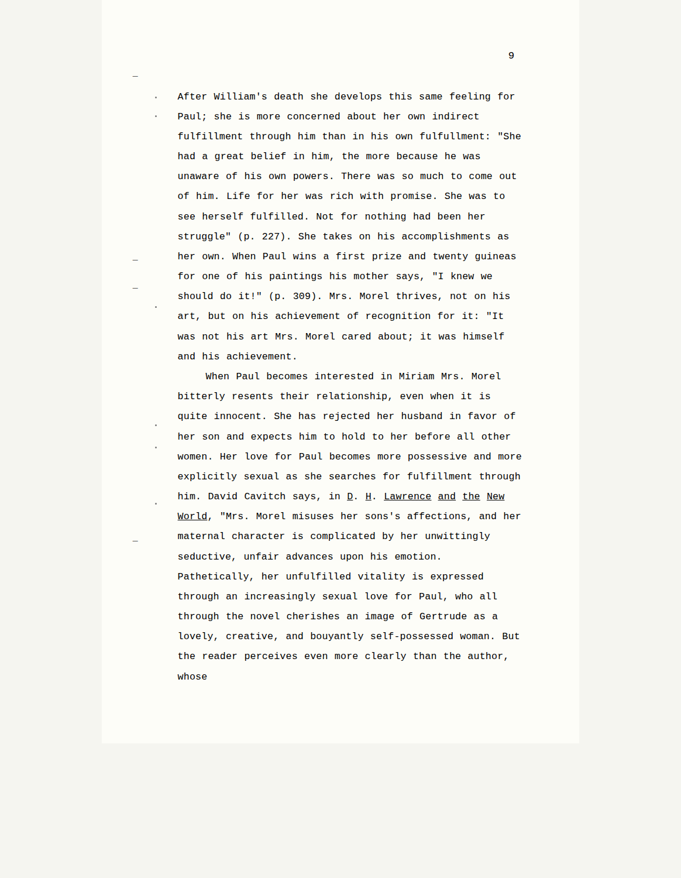—
—
—
—
9
After William's death she develops this same feeling for Paul; she is more concerned about her own indirect fulfillment through him than in his own fulfullment: "She had a great belief in him, the more because he was unaware of his own powers. There was so much to come out of him. Life for her was rich with promise. She was to see herself fulfilled. Not for nothing had been her struggle" (p. 227). She takes on his accomplishments as her own. When Paul wins a first prize and twenty guineas for one of his paintings his mother says, "I knew we should do it!" (p. 309). Mrs. Morel thrives, not on his art, but on his achievement of recognition for it: "It was not his art Mrs. Morel cared about; it was himself and his achievement.
When Paul becomes interested in Miriam Mrs. Morel bitterly resents their relationship, even when it is quite innocent. She has rejected her husband in favor of her son and expects him to hold to her before all other women. Her love for Paul becomes more possessive and more explicitly sexual as she searches for fulfillment through him. David Cavitch says, in D. H. Lawrence and the New World, "Mrs. Morel misuses her sons's affections, and her maternal character is complicated by her unwittingly seductive, unfair advances upon his emotion. Pathetically, her unfulfilled vitality is expressed through an increasingly sexual love for Paul, who all through the novel cherishes an image of Gertrude as a lovely, creative, and bouyantly self-possessed woman. But the reader perceives even more clearly than the author, whose